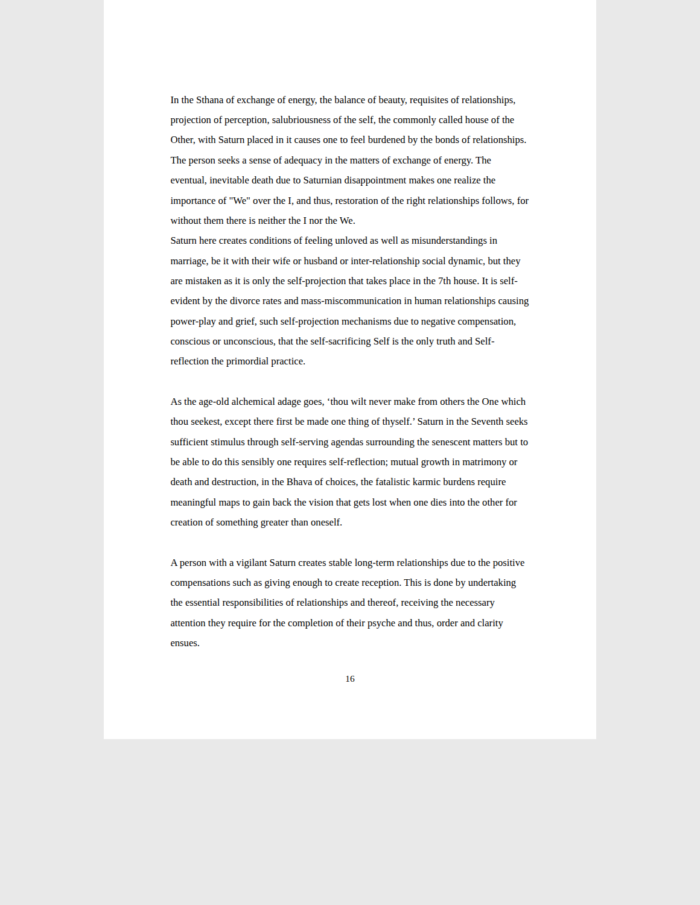In the Sthana of exchange of energy, the balance of beauty, requisites of relationships, projection of perception, salubriousness of the self, the commonly called house of the Other, with Saturn placed in it causes one to feel burdened by the bonds of relationships. The person seeks a sense of adequacy in the matters of exchange of energy. The eventual, inevitable death due to Saturnian disappointment makes one realize the importance of "We" over the I, and thus, restoration of the right relationships follows, for without them there is neither the I nor the We.
Saturn here creates conditions of feeling unloved as well as misunderstandings in marriage, be it with their wife or husband or inter-relationship social dynamic, but they are mistaken as it is only the self-projection that takes place in the 7th house. It is self-evident by the divorce rates and mass-miscommunication in human relationships causing power-play and grief, such self-projection mechanisms due to negative compensation, conscious or unconscious, that the self-sacrificing Self is the only truth and Self-reflection the primordial practice.
As the age-old alchemical adage goes, ‘thou wilt never make from others the One which thou seekest, except there first be made one thing of thyself.’ Saturn in the Seventh seeks sufficient stimulus through self-serving agendas surrounding the senescent matters but to be able to do this sensibly one requires self-reflection; mutual growth in matrimony or death and destruction, in the Bhava of choices, the fatalistic karmic burdens require meaningful maps to gain back the vision that gets lost when one dies into the other for creation of something greater than oneself.
A person with a vigilant Saturn creates stable long-term relationships due to the positive compensations such as giving enough to create reception. This is done by undertaking the essential responsibilities of relationships and thereof, receiving the necessary attention they require for the completion of their psyche and thus, order and clarity ensues.
16